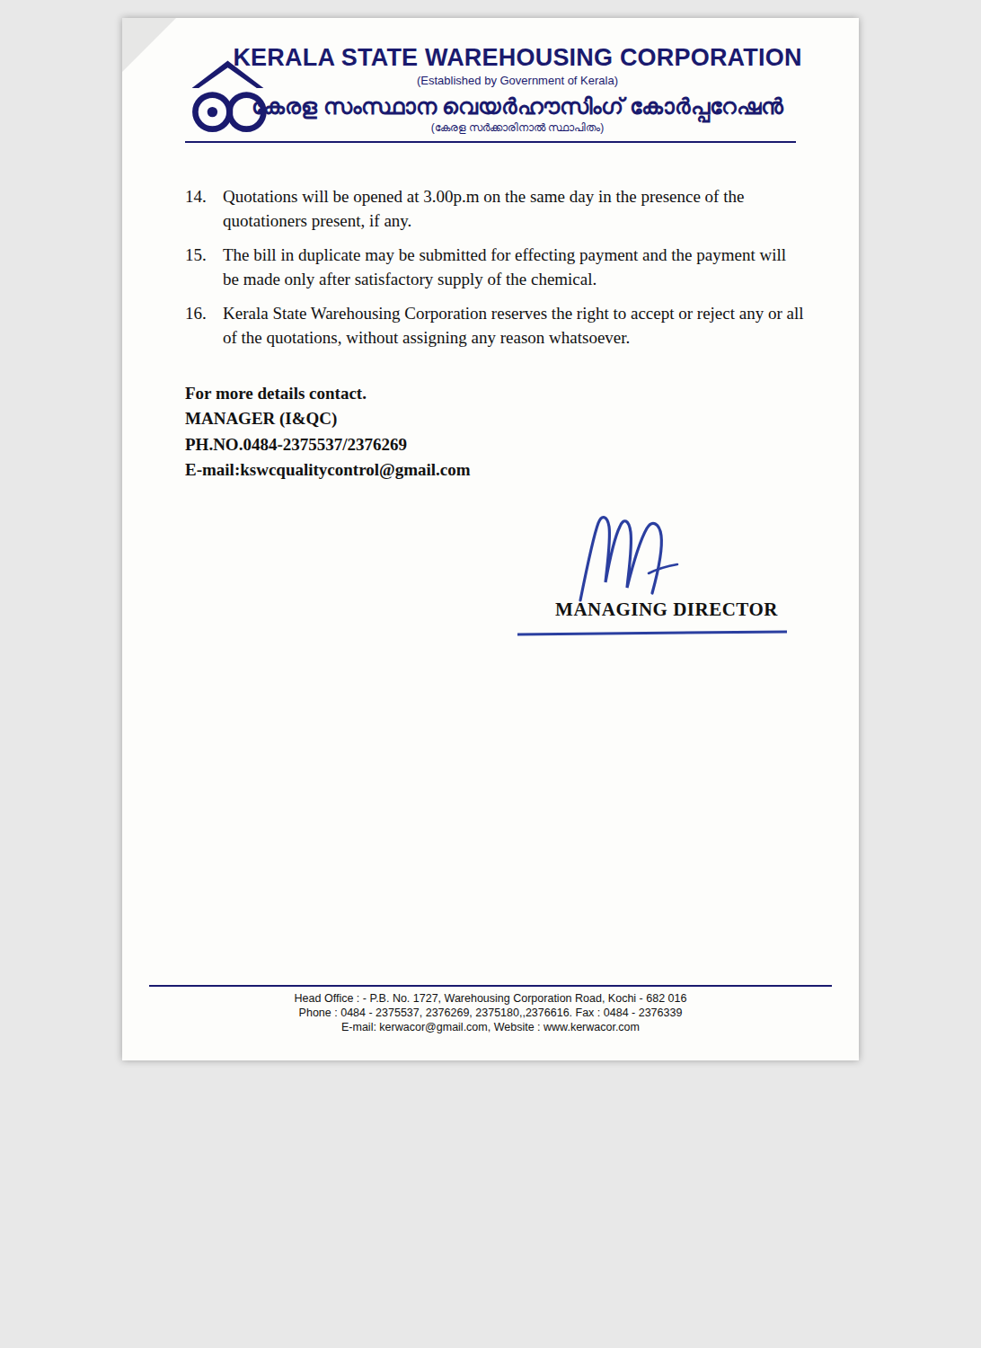KERALA STATE WAREHOUSING CORPORATION
(Established by Government of Kerala)
കേരള സംസ്ഥാന വെയർഹൗസിംഗ് കോർപ്പറേഷൻ
(കേരള സർക്കാരിനാൽ സ്ഥാപിതം)
14. Quotations will be opened at 3.00p.m on the same day in the presence of the quotationers present, if any.
15. The bill in duplicate may be submitted for effecting payment and the payment will be made only after satisfactory supply of the chemical.
16. Kerala State Warehousing Corporation reserves the right to accept or reject any or all of the quotations, without assigning any reason whatsoever.
For more details contact.
MANAGER (I&QC)
PH.NO.0484-2375537/2376269
E-mail:kswcqualitycontrol@gmail.com
MANAGING DIRECTOR
Head Office : - P.B. No. 1727, Warehousing Corporation Road, Kochi - 682 016
Phone : 0484 - 2375537, 2376269, 2375180,,2376616. Fax : 0484 - 2376339
E-mail: kerwacor@gmail.com, Website : www.kerwacor.com